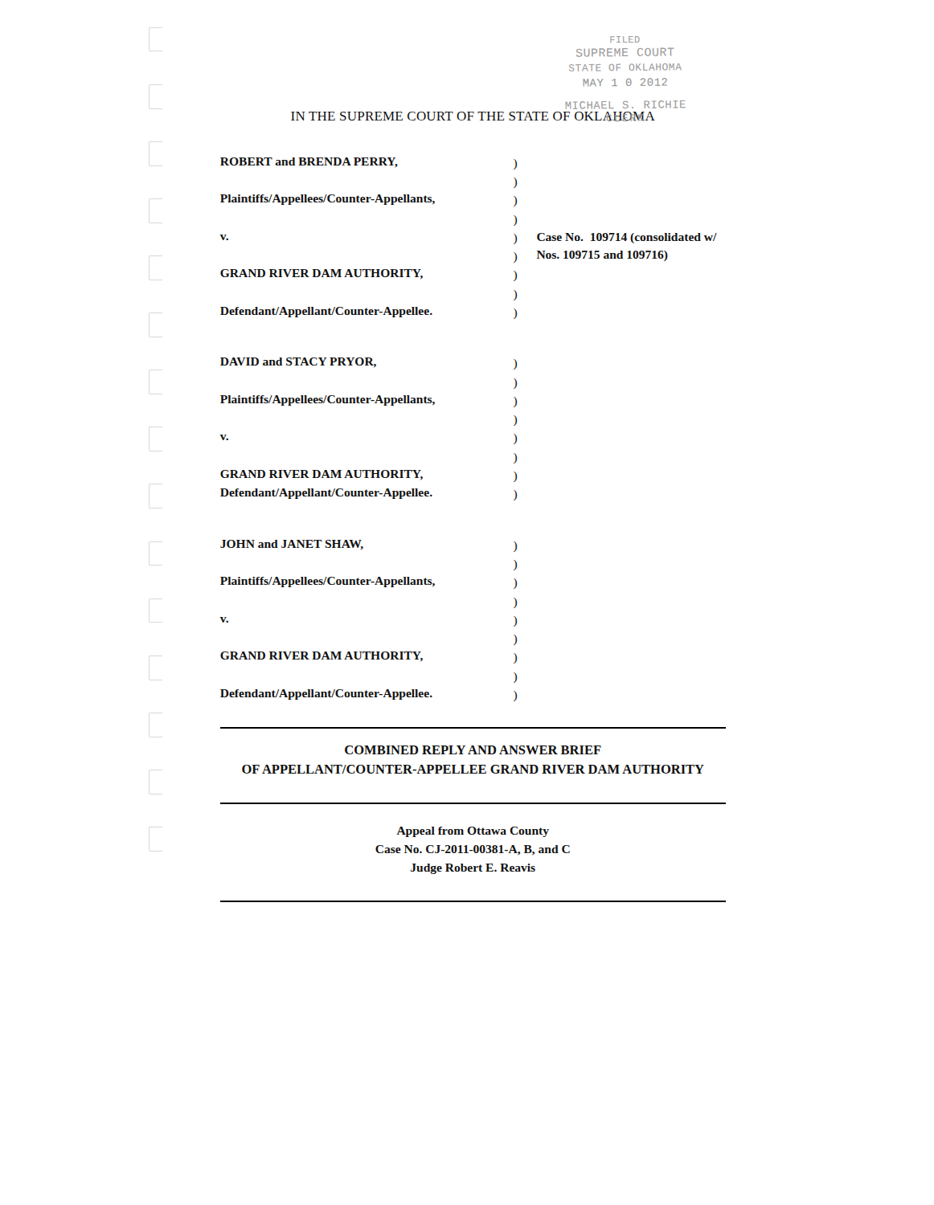FILED
SUPREME COURT
STATE OF OKLAHOMA
MAY 1 0 2012
MICHAEL S. RICHIE CLERK
IN THE SUPREME COURT OF THE STATE OF OKLAHOMA
| ROBERT and BRENDA PERRY, | ) | |
| | ) | |
| Plaintiffs/Appellees/Counter-Appellants, | ) | |
| | ) | |
| v. | ) | Case No. 109714 (consolidated w/ |
| | ) | Nos. 109715 and 109716) |
| GRAND RIVER DAM AUTHORITY, | ) | |
| | ) | |
| Defendant/Appellant/Counter-Appellee. | ) | |
| DAVID and STACY PRYOR, | ) | |
| | ) | |
| Plaintiffs/Appellees/Counter-Appellants, | ) | |
| | ) | |
| v. | ) | |
| | ) | |
| GRAND RIVER DAM AUTHORITY, | ) | |
| Defendant/Appellant/Counter-Appellee. | ) | |
| JOHN and JANET SHAW, | ) | |
| | ) | |
| Plaintiffs/Appellees/Counter-Appellants, | ) | |
| | ) | |
| v. | ) | |
| | ) | |
| GRAND RIVER DAM AUTHORITY, | ) | |
| | ) | |
| Defendant/Appellant/Counter-Appellee. | ) | |
COMBINED REPLY AND ANSWER BRIEF
OF APPELLANT/COUNTER-APPELLEE GRAND RIVER DAM AUTHORITY
Appeal from Ottawa County
Case No. CJ-2011-00381-A, B, and C
Judge Robert E. Reavis